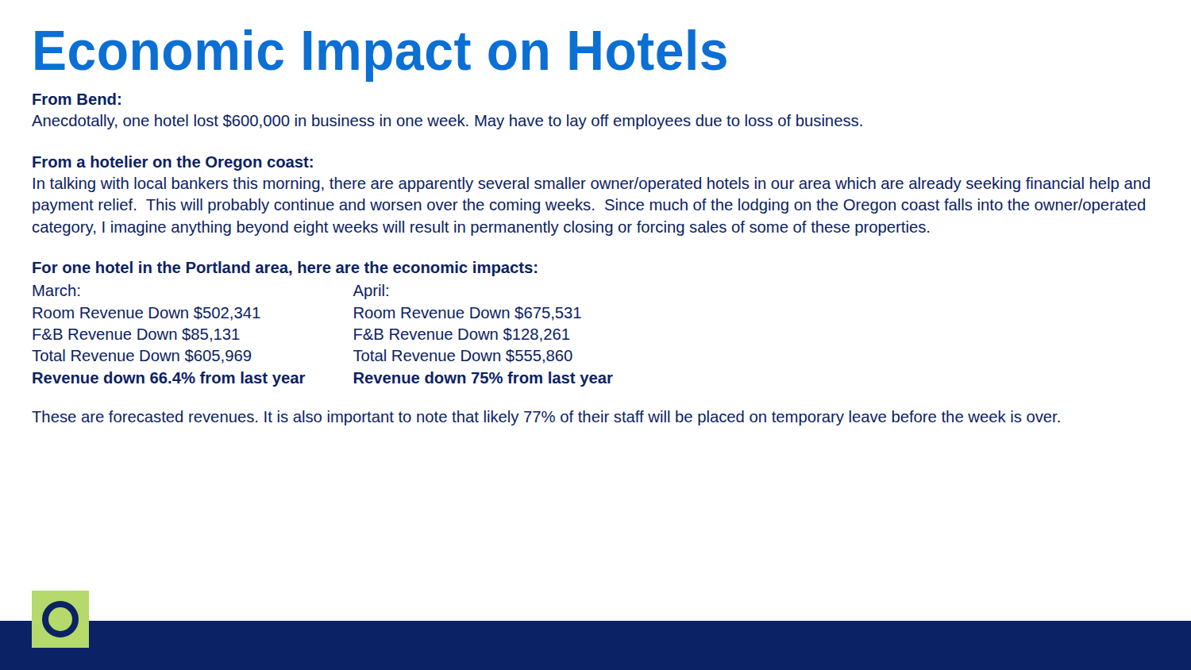Economic Impact on Hotels
From Bend:
Anecdotally, one hotel lost $600,000 in business in one week. May have to lay off employees due to loss of business.
From a hotelier on the Oregon coast:
In talking with local bankers this morning, there are apparently several smaller owner/operated hotels in our area which are already seeking financial help and payment relief. This will probably continue and worsen over the coming weeks. Since much of the lodging on the Oregon coast falls into the owner/operated category, I imagine anything beyond eight weeks will result in permanently closing or forcing sales of some of these properties.
For one hotel in the Portland area, here are the economic impacts:
March:
Room Revenue Down $502,341
F&B Revenue Down $85,131
Total Revenue Down $605,969
Revenue down 66.4% from last year
April:
Room Revenue Down $675,531
F&B Revenue Down $128,261
Total Revenue Down $555,860
Revenue down 75% from last year
These are forecasted revenues. It is also important to note that likely 77% of their staff will be placed on temporary leave before the week is over.